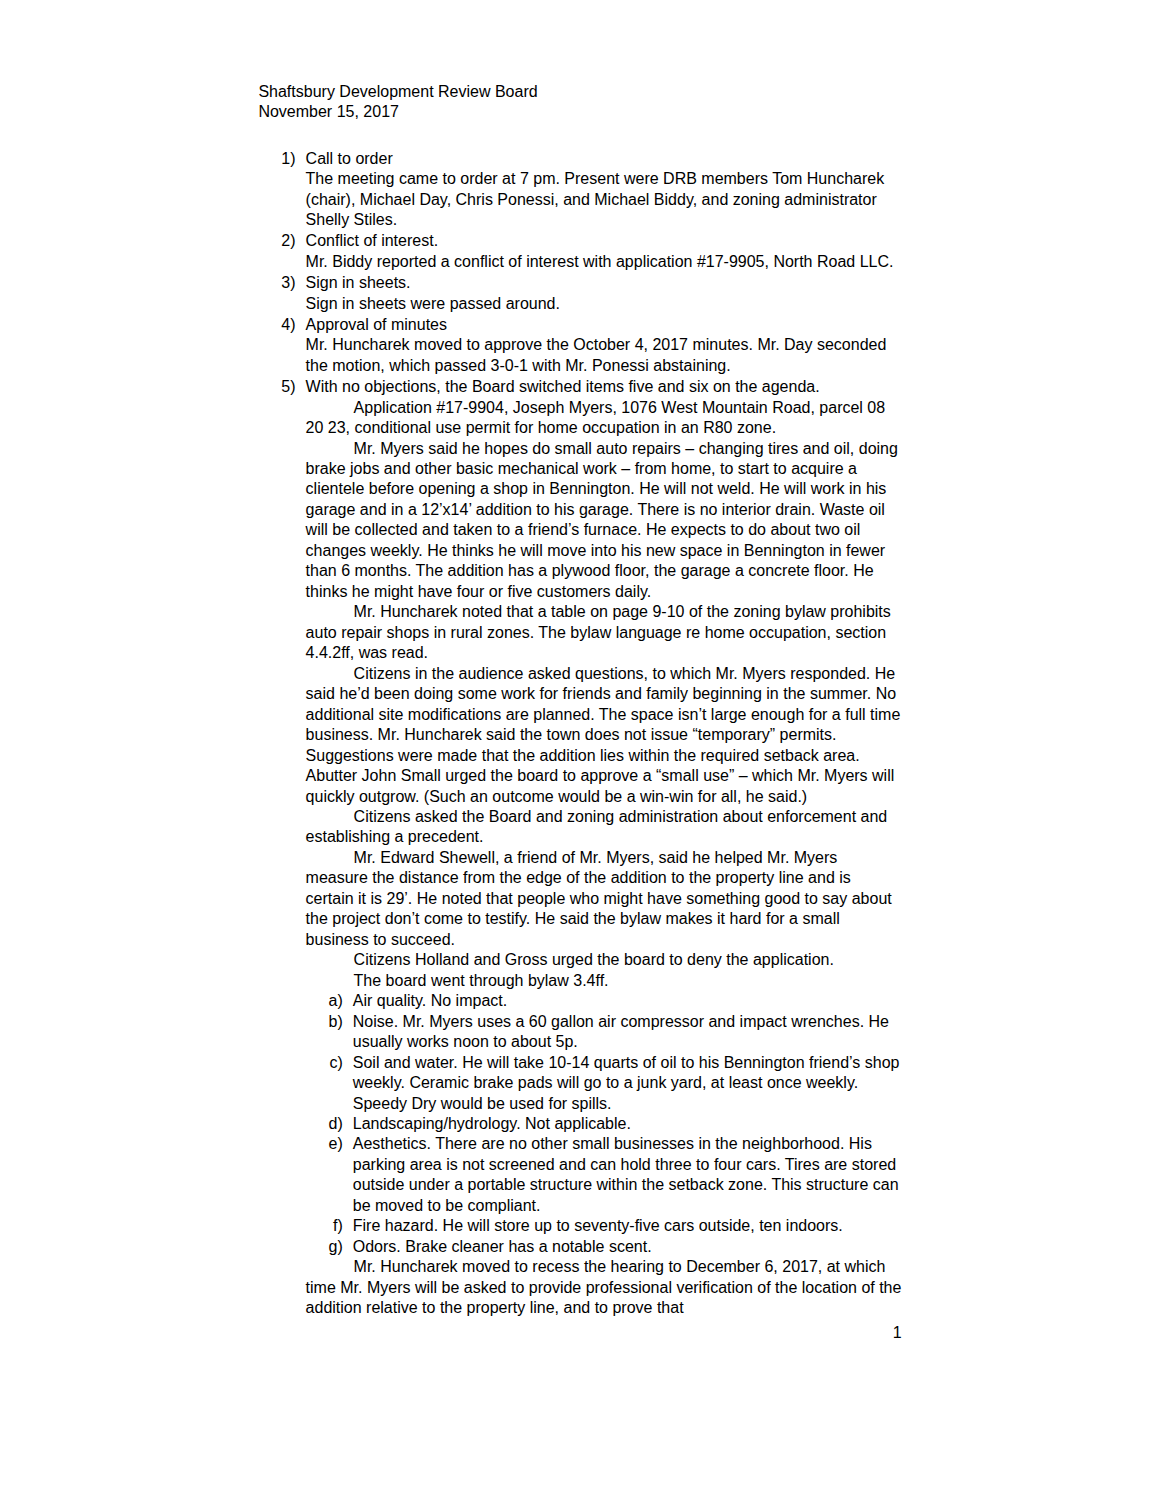Shaftsbury Development Review Board
November 15, 2017
Call to order
The meeting came to order at 7 pm. Present were DRB members Tom Huncharek (chair), Michael Day, Chris Ponessi, and Michael Biddy, and zoning administrator Shelly Stiles.
Conflict of interest.
Mr. Biddy reported a conflict of interest with application #17-9905, North Road LLC.
Sign in sheets.
Sign in sheets were passed around.
Approval of minutes
Mr. Huncharek moved to approve the October 4, 2017 minutes. Mr. Day seconded the motion, which passed 3-0-1 with Mr. Ponessi abstaining.
With no objections, the Board switched items five and six on the agenda.
Application #17-9904, Joseph Myers, 1076 West Mountain Road, parcel 08 20 23, conditional use permit for home occupation in an R80 zone.
Mr. Myers said he hopes do small auto repairs – changing tires and oil, doing brake jobs and other basic mechanical work – from home, to start to acquire a clientele before opening a shop in Bennington. He will not weld. He will work in his garage and in a 12’x14’ addition to his garage. There is no interior drain. Waste oil will be collected and taken to a friend’s furnace. He expects to do about two oil changes weekly. He thinks he will move into his new space in Bennington in fewer than 6 months. The addition has a plywood floor, the garage a concrete floor. He thinks he might have four or five customers daily.
Mr. Huncharek noted that a table on page 9-10 of the zoning bylaw prohibits auto repair shops in rural zones. The bylaw language re home occupation, section 4.4.2ff, was read.
Citizens in the audience asked questions, to which Mr. Myers responded. He said he’d been doing some work for friends and family beginning in the summer. No additional site modifications are planned. The space isn’t large enough for a full time business. Mr. Huncharek said the town does not issue “temporary” permits. Suggestions were made that the addition lies within the required setback area. Abutter John Small urged the board to approve a “small use” – which Mr. Myers will quickly outgrow. (Such an outcome would be a win-win for all, he said.)
Citizens asked the Board and zoning administration about enforcement and establishing a precedent.
Mr. Edward Shewell, a friend of Mr. Myers, said he helped Mr. Myers measure the distance from the edge of the addition to the property line and is certain it is 29’. He noted that people who might have something good to say about the project don’t come to testify. He said the bylaw makes it hard for a small business to succeed.
Citizens Holland and Gross urged the board to deny the application.
The board went through bylaw 3.4ff.
Air quality. No impact.
Noise. Mr. Myers uses a 60 gallon air compressor and impact wrenches. He usually works noon to about 5p.
Soil and water. He will take 10-14 quarts of oil to his Bennington friend’s shop weekly. Ceramic brake pads will go to a junk yard, at least once weekly. Speedy Dry would be used for spills.
Landscaping/hydrology. Not applicable.
Aesthetics. There are no other small businesses in the neighborhood. His parking area is not screened and can hold three to four cars. Tires are stored outside under a portable structure within the setback zone. This structure can be moved to be compliant.
Fire hazard. He will store up to seventy-five cars outside, ten indoors.
Odors. Brake cleaner has a notable scent.
Mr. Huncharek moved to recess the hearing to December 6, 2017, at which time Mr. Myers will be asked to provide professional verification of the location of the addition relative to the property line, and to prove that
1